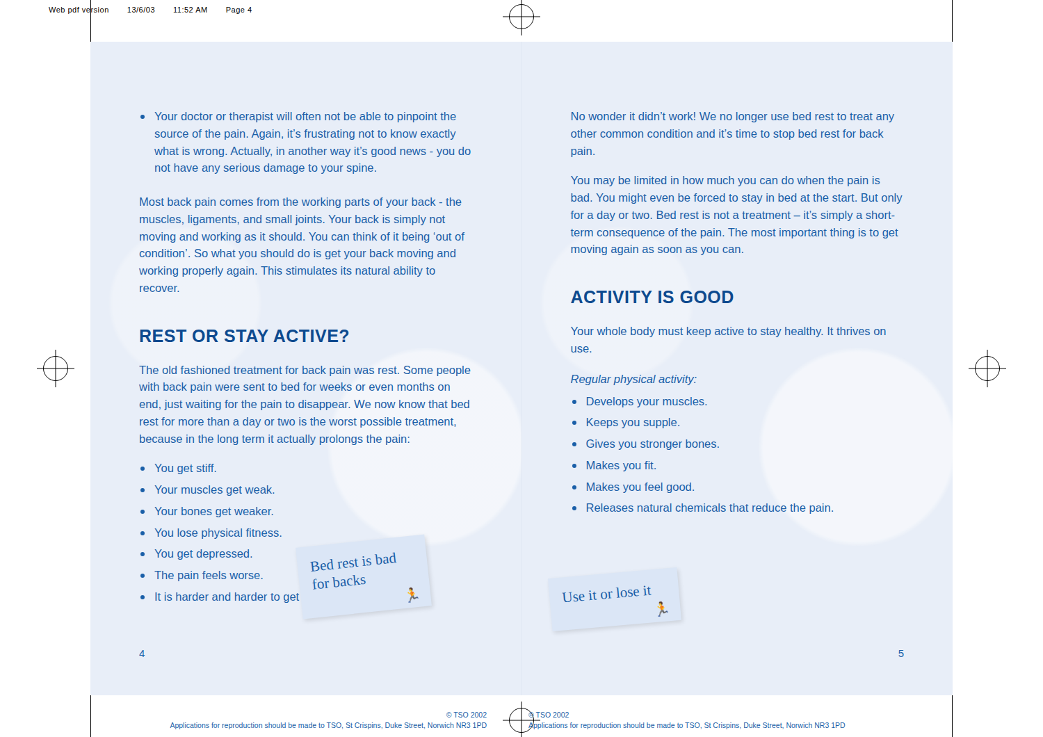Web pdf version 13/6/0311:52 AM Page 4
Your doctor or therapist will often not be able to pinpoint the source of the pain. Again, it’s frustrating not to know exactly what is wrong. Actually, in another way it’s good news - you do not have any serious damage to your spine.
Most back pain comes from the working parts of your back - the muscles, ligaments, and small joints. Your back is simply not moving and working as it should. You can think of it being ‘out of condition’. So what you should do is get your back moving and working properly again. This stimulates its natural ability to recover.
REST OR STAY ACTIVE?
The old fashioned treatment for back pain was rest. Some people with back pain were sent to bed for weeks or even months on end, just waiting for the pain to disappear. We now know that bed rest for more than a day or two is the worst possible treatment, because in the long term it actually prolongs the pain:
You get stiff.
Your muscles get weak.
Your bones get weaker.
You lose physical fitness.
You get depressed.
The pain feels worse.
It is harder and harder to get going again.
Bed rest is bad for backs 🏃
4
No wonder it didn’t work! We no longer use bed rest to treat any other common condition and it’s time to stop bed rest for back pain.
You may be limited in how much you can do when the pain is bad. You might even be forced to stay in bed at the start. But only for a day or two. Bed rest is not a treatment – it’s simply a short-term consequence of the pain. The most important thing is to get moving again as soon as you can.
ACTIVITY IS GOOD
Your whole body must keep active to stay healthy. It thrives on use.
Regular physical activity:
Develops your muscles.
Keeps you supple.
Gives you stronger bones.
Makes you fit.
Makes you feel good.
Releases natural chemicals that reduce the pain.
Use it or lose it 🏃
5
© TSO 2002 Applications for reproduction should be made to TSO, St Crispins, Duke Street, Norwich NR3 1PD
© TSO 2002 Applications for reproduction should be made to TSO, St Crispins, Duke Street, Norwich NR3 1PD